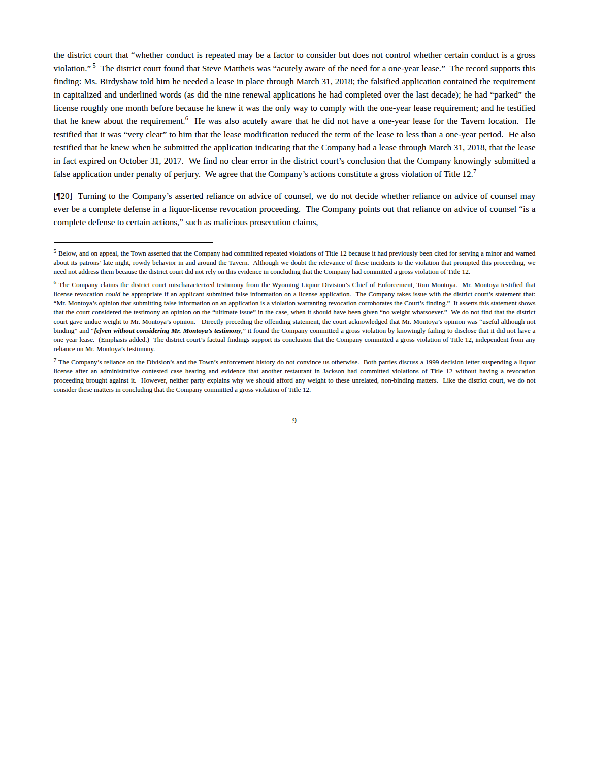the district court that “whether conduct is repeated may be a factor to consider but does not control whether certain conduct is a gross violation.” 5 The district court found that Steve Mattheis was “acutely aware of the need for a one-year lease.” The record supports this finding: Ms. Birdyshaw told him he needed a lease in place through March 31, 2018; the falsified application contained the requirement in capitalized and underlined words (as did the nine renewal applications he had completed over the last decade); he had “parked” the license roughly one month before because he knew it was the only way to comply with the one-year lease requirement; and he testified that he knew about the requirement.6 He was also acutely aware that he did not have a one-year lease for the Tavern location. He testified that it was “very clear” to him that the lease modification reduced the term of the lease to less than a one-year period. He also testified that he knew when he submitted the application indicating that the Company had a lease through March 31, 2018, that the lease in fact expired on October 31, 2017. We find no clear error in the district court’s conclusion that the Company knowingly submitted a false application under penalty of perjury. We agree that the Company’s actions constitute a gross violation of Title 12.7
[¶20] Turning to the Company’s asserted reliance on advice of counsel, we do not decide whether reliance on advice of counsel may ever be a complete defense in a liquor-license revocation proceeding. The Company points out that reliance on advice of counsel “is a complete defense to certain actions,” such as malicious prosecution claims,
5 Below, and on appeal, the Town asserted that the Company had committed repeated violations of Title 12 because it had previously been cited for serving a minor and warned about its patrons’ late-night, rowdy behavior in and around the Tavern. Although we doubt the relevance of these incidents to the violation that prompted this proceeding, we need not address them because the district court did not rely on this evidence in concluding that the Company had committed a gross violation of Title 12.
6 The Company claims the district court mischaracterized testimony from the Wyoming Liquor Division’s Chief of Enforcement, Tom Montoya. Mr. Montoya testified that license revocation could be appropriate if an applicant submitted false information on a license application. The Company takes issue with the district court’s statement that: “Mr. Montoya’s opinion that submitting false information on an application is a violation warranting revocation corroborates the Court’s finding.” It asserts this statement shows that the court considered the testimony an opinion on the “ultimate issue” in the case, when it should have been given “no weight whatsoever.” We do not find that the district court gave undue weight to Mr. Montoya’s opinion. Directly preceding the offending statement, the court acknowledged that Mr. Montoya’s opinion was “useful although not binding” and “[e]ven without considering Mr. Montoya’s testimony,” it found the Company committed a gross violation by knowingly failing to disclose that it did not have a one-year lease. (Emphasis added.) The district court’s factual findings support its conclusion that the Company committed a gross violation of Title 12, independent from any reliance on Mr. Montoya’s testimony.
7 The Company’s reliance on the Division’s and the Town’s enforcement history do not convince us otherwise. Both parties discuss a 1999 decision letter suspending a liquor license after an administrative contested case hearing and evidence that another restaurant in Jackson had committed violations of Title 12 without having a revocation proceeding brought against it. However, neither party explains why we should afford any weight to these unrelated, non-binding matters. Like the district court, we do not consider these matters in concluding that the Company committed a gross violation of Title 12.
9